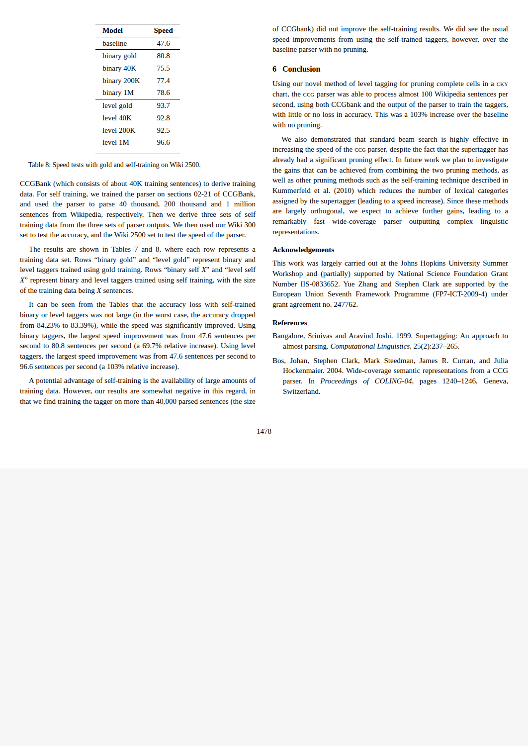| Model | Speed |
| --- | --- |
| baseline | 47.6 |
| binary gold | 80.8 |
| binary 40K | 75.5 |
| binary 200K | 77.4 |
| binary 1M | 78.6 |
| level gold | 93.7 |
| level 40K | 92.8 |
| level 200K | 92.5 |
| level 1M | 96.6 |
Table 8: Speed tests with gold and self-training on Wiki 2500.
CCGBank (which consists of about 40K training sentences) to derive training data. For self training, we trained the parser on sections 02-21 of CCGBank, and used the parser to parse 40 thousand, 200 thousand and 1 million sentences from Wikipedia, respectively. Then we derive three sets of self training data from the three sets of parser outputs. We then used our Wiki 300 set to test the accuracy, and the Wiki 2500 set to test the speed of the parser.
The results are shown in Tables 7 and 8, where each row represents a training data set. Rows “binary gold” and “level gold” represent binary and level taggers trained using gold training. Rows “binary self X” and “level self X” represent binary and level taggers trained using self training, with the size of the training data being X sentences.
It can be seen from the Tables that the accuracy loss with self-trained binary or level taggers was not large (in the worst case, the accuracy dropped from 84.23% to 83.39%), while the speed was significantly improved. Using binary taggers, the largest speed improvement was from 47.6 sentences per second to 80.8 sentences per second (a 69.7% relative increase). Using level taggers, the largest speed improvement was from 47.6 sentences per second to 96.6 sentences per second (a 103% relative increase).
A potential advantage of self-training is the availability of large amounts of training data. However, our results are somewhat negative in this regard, in that we find training the tagger on more than 40,000 parsed sentences (the size of CCGbank) did not improve the self-training results. We did see the usual speed improvements from using the self-trained taggers, however, over the baseline parser with no pruning.
6 Conclusion
Using our novel method of level tagging for pruning complete cells in a cky chart, the ccg parser was able to process almost 100 Wikipedia sentences per second, using both CCGbank and the output of the parser to train the taggers, with little or no loss in accuracy. This was a 103% increase over the baseline with no pruning.
We also demonstrated that standard beam search is highly effective in increasing the speed of the ccg parser, despite the fact that the supertagger has already had a significant pruning effect. In future work we plan to investigate the gains that can be achieved from combining the two pruning methods, as well as other pruning methods such as the self-training technique described in Kummerfeld et al. (2010) which reduces the number of lexical categories assigned by the supertagger (leading to a speed increase). Since these methods are largely orthogonal, we expect to achieve further gains, leading to a remarkably fast wide-coverage parser outputting complex linguistic representations.
Acknowledgements
This work was largely carried out at the Johns Hopkins University Summer Workshop and (partially) supported by National Science Foundation Grant Number IIS-0833652. Yue Zhang and Stephen Clark are supported by the European Union Seventh Framework Programme (FP7-ICT-2009-4) under grant agreement no. 247762.
References
Bangalore, Srinivas and Aravind Joshi. 1999. Supertagging: An approach to almost parsing. Computational Linguistics, 25(2):237–265.
Bos, Johan, Stephen Clark, Mark Steedman, James R. Curran, and Julia Hockenmaier. 2004. Wide-coverage semantic representations from a CCG parser. In Proceedings of COLING-04, pages 1240–1246, Geneva, Switzerland.
1478